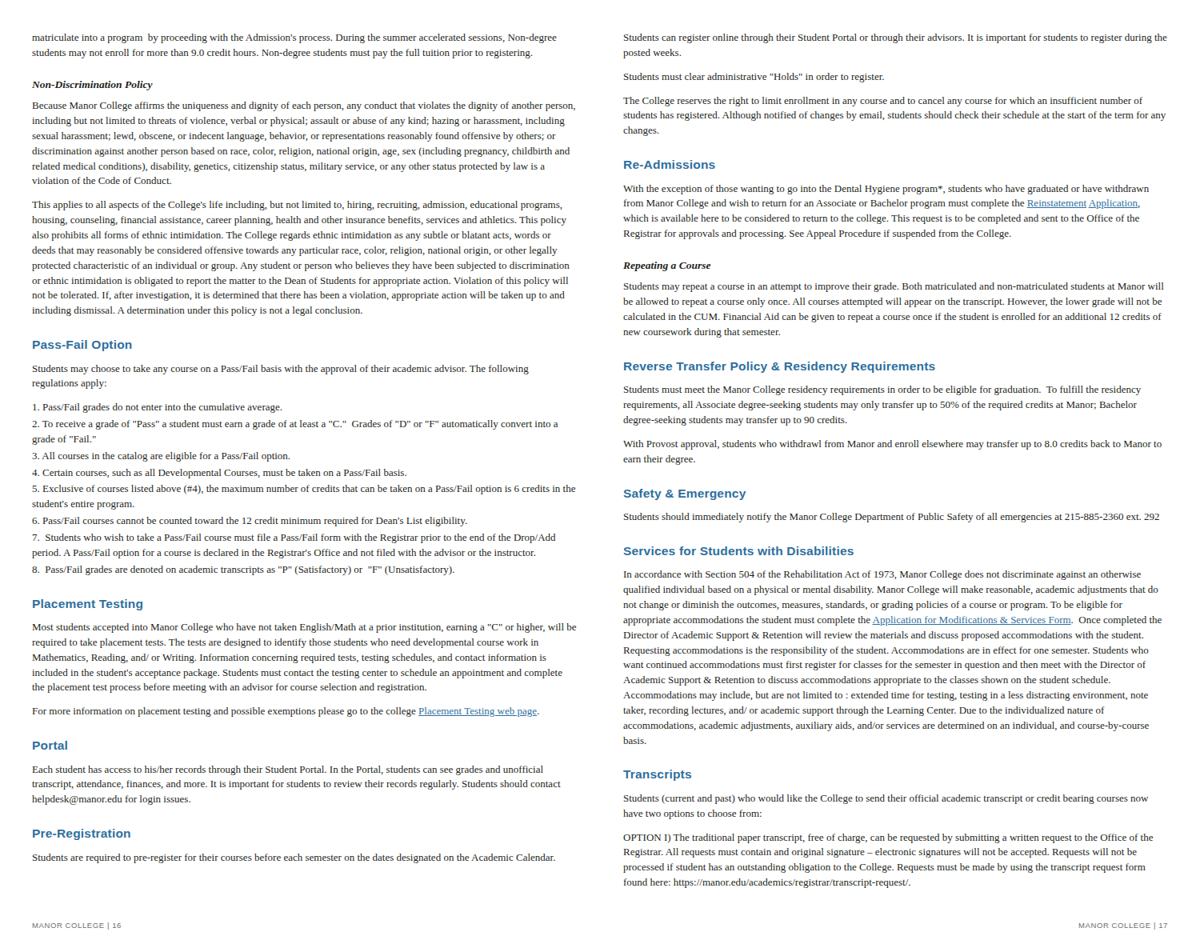matriculate into a program by proceeding with the Admission's process. During the summer accelerated sessions, Non-degree students may not enroll for more than 9.0 credit hours. Non-degree students must pay the full tuition prior to registering.
Non-Discrimination Policy
Because Manor College affirms the uniqueness and dignity of each person, any conduct that violates the dignity of another person, including but not limited to threats of violence, verbal or physical; assault or abuse of any kind; hazing or harassment, including sexual harassment; lewd, obscene, or indecent language, behavior, or representations reasonably found offensive by others; or discrimination against another person based on race, color, religion, national origin, age, sex (including pregnancy, childbirth and related medical conditions), disability, genetics, citizenship status, military service, or any other status protected by law is a violation of the Code of Conduct.
This applies to all aspects of the College's life including, but not limited to, hiring, recruiting, admission, educational programs, housing, counseling, financial assistance, career planning, health and other insurance benefits, services and athletics. This policy also prohibits all forms of ethnic intimidation. The College regards ethnic intimidation as any subtle or blatant acts, words or deeds that may reasonably be considered offensive towards any particular race, color, religion, national origin, or other legally protected characteristic of an individual or group. Any student or person who believes they have been subjected to discrimination or ethnic intimidation is obligated to report the matter to the Dean of Students for appropriate action. Violation of this policy will not be tolerated. If, after investigation, it is determined that there has been a violation, appropriate action will be taken up to and including dismissal. A determination under this policy is not a legal conclusion.
Pass-Fail Option
Students may choose to take any course on a Pass/Fail basis with the approval of their academic advisor. The following regulations apply:
1. Pass/Fail grades do not enter into the cumulative average.
2. To receive a grade of "Pass" a student must earn a grade of at least a "C." Grades of "D" or "F" automatically convert into a grade of "Fail."
3. All courses in the catalog are eligible for a Pass/Fail option.
4. Certain courses, such as all Developmental Courses, must be taken on a Pass/Fail basis.
5. Exclusive of courses listed above (#4), the maximum number of credits that can be taken on a Pass/Fail option is 6 credits in the student's entire program.
6. Pass/Fail courses cannot be counted toward the 12 credit minimum required for Dean's List eligibility.
7. Students who wish to take a Pass/Fail course must file a Pass/Fail form with the Registrar prior to the end of the Drop/Add period. A Pass/Fail option for a course is declared in the Registrar's Office and not filed with the advisor or the instructor.
8. Pass/Fail grades are denoted on academic transcripts as "P" (Satisfactory) or "F" (Unsatisfactory).
Placement Testing
Most students accepted into Manor College who have not taken English/Math at a prior institution, earning a "C" or higher, will be required to take placement tests. The tests are designed to identify those students who need developmental course work in Mathematics, Reading, and/ or Writing. Information concerning required tests, testing schedules, and contact information is included in the student's acceptance package. Students must contact the testing center to schedule an appointment and complete the placement test process before meeting with an advisor for course selection and registration.
For more information on placement testing and possible exemptions please go to the college Placement Testing web page.
Portal
Each student has access to his/her records through their Student Portal. In the Portal, students can see grades and unofficial transcript, attendance, finances, and more. It is important for students to review their records regularly. Students should contact helpdesk@manor.edu for login issues.
Pre-Registration
Students are required to pre-register for their courses before each semester on the dates designated on the Academic Calendar.
Students can register online through their Student Portal or through their advisors. It is important for students to register during the posted weeks.
Students must clear administrative "Holds" in order to register.
The College reserves the right to limit enrollment in any course and to cancel any course for which an insufficient number of students has registered. Although notified of changes by email, students should check their schedule at the start of the term for any changes.
Re-Admissions
With the exception of those wanting to go into the Dental Hygiene program*, students who have graduated or have withdrawn from Manor College and wish to return for an Associate or Bachelor program must complete the Reinstatement Application, which is available here to be considered to return to the college. This request is to be completed and sent to the Office of the Registrar for approvals and processing. See Appeal Procedure if suspended from the College.
Repeating a Course
Students may repeat a course in an attempt to improve their grade. Both matriculated and non-matriculated students at Manor will be allowed to repeat a course only once. All courses attempted will appear on the transcript. However, the lower grade will not be calculated in the CUM. Financial Aid can be given to repeat a course once if the student is enrolled for an additional 12 credits of new coursework during that semester.
Reverse Transfer Policy & Residency Requirements
Students must meet the Manor College residency requirements in order to be eligible for graduation. To fulfill the residency requirements, all Associate degree-seeking students may only transfer up to 50% of the required credits at Manor; Bachelor degree-seeking students may transfer up to 90 credits.
With Provost approval, students who withdrawl from Manor and enroll elsewhere may transfer up to 8.0 credits back to Manor to earn their degree.
Safety & Emergency
Students should immediately notify the Manor College Department of Public Safety of all emergencies at 215-885-2360 ext. 292
Services for Students with Disabilities
In accordance with Section 504 of the Rehabilitation Act of 1973, Manor College does not discriminate against an otherwise qualified individual based on a physical or mental disability. Manor College will make reasonable, academic adjustments that do not change or diminish the outcomes, measures, standards, or grading policies of a course or program. To be eligible for appropriate accommodations the student must complete the Application for Modifications & Services Form. Once completed the Director of Academic Support & Retention will review the materials and discuss proposed accommodations with the student. Requesting accommodations is the responsibility of the student. Accommodations are in effect for one semester. Students who want continued accommodations must first register for classes for the semester in question and then meet with the Director of Academic Support & Retention to discuss accommodations appropriate to the classes shown on the student schedule. Accommodations may include, but are not limited to : extended time for testing, testing in a less distracting environment, note taker, recording lectures, and/ or academic support through the Learning Center. Due to the individualized nature of accommodations, academic adjustments, auxiliary aids, and/or services are determined on an individual, and course-by-course basis.
Transcripts
Students (current and past) who would like the College to send their official academic transcript or credit bearing courses now have two options to choose from:
OPTION I) The traditional paper transcript, free of charge, can be requested by submitting a written request to the Office of the Registrar. All requests must contain and original signature – electronic signatures will not be accepted. Requests will not be processed if student has an outstanding obligation to the College. Requests must be made by using the transcript request form found here: https://manor.edu/academics/registrar/transcript-request/.
MANOR COLLEGE | 16 MANOR COLLEGE | 17